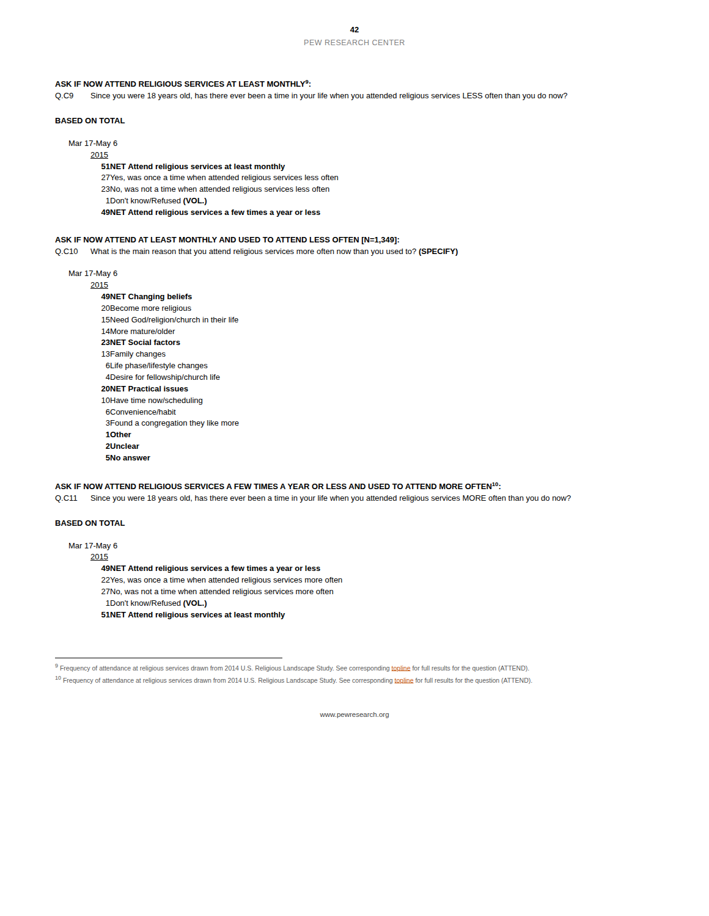42
PEW RESEARCH CENTER
ASK IF NOW ATTEND RELIGIOUS SERVICES AT LEAST MONTHLY9:
Q.C9 Since you were 18 years old, has there ever been a time in your life when you attended religious services LESS often than you do now?
BASED ON TOTAL
Mar 17-May 6
2015
| 51 | NET Attend religious services at least monthly |
| 27 | Yes, was once a time when attended religious services less often |
| 23 | No, was not a time when attended religious services less often |
| 1 | Don't know/Refused (VOL.) |
| 49 | NET Attend religious services a few times a year or less |
ASK IF NOW ATTEND AT LEAST MONTHLY AND USED TO ATTEND LESS OFTEN [N=1,349]:
Q.C10 What is the main reason that you attend religious services more often now than you used to? (SPECIFY)
Mar 17-May 6
2015
| 49 | NET Changing beliefs |
| 20 | Become more religious |
| 15 | Need God/religion/church in their life |
| 14 | More mature/older |
| 23 | NET Social factors |
| 13 | Family changes |
| 6 | Life phase/lifestyle changes |
| 4 | Desire for fellowship/church life |
| 20 | NET Practical issues |
| 10 | Have time now/scheduling |
| 6 | Convenience/habit |
| 3 | Found a congregation they like more |
| 1 | Other |
| 2 | Unclear |
| 5 | No answer |
ASK IF NOW ATTEND RELIGIOUS SERVICES A FEW TIMES A YEAR OR LESS AND USED TO ATTEND MORE OFTEN10:
Q.C11 Since you were 18 years old, has there ever been a time in your life when you attended religious services MORE often than you do now?
BASED ON TOTAL
Mar 17-May 6
2015
| 49 | NET Attend religious services a few times a year or less |
| 22 | Yes, was once a time when attended religious services more often |
| 27 | No, was not a time when attended religious services more often |
| 1 | Don't know/Refused (VOL.) |
| 51 | NET Attend religious services at least monthly |
9 Frequency of attendance at religious services drawn from 2014 U.S. Religious Landscape Study. See corresponding topline for full results for the question (ATTEND).
10 Frequency of attendance at religious services drawn from 2014 U.S. Religious Landscape Study. See corresponding topline for full results for the question (ATTEND).
www.pewresearch.org